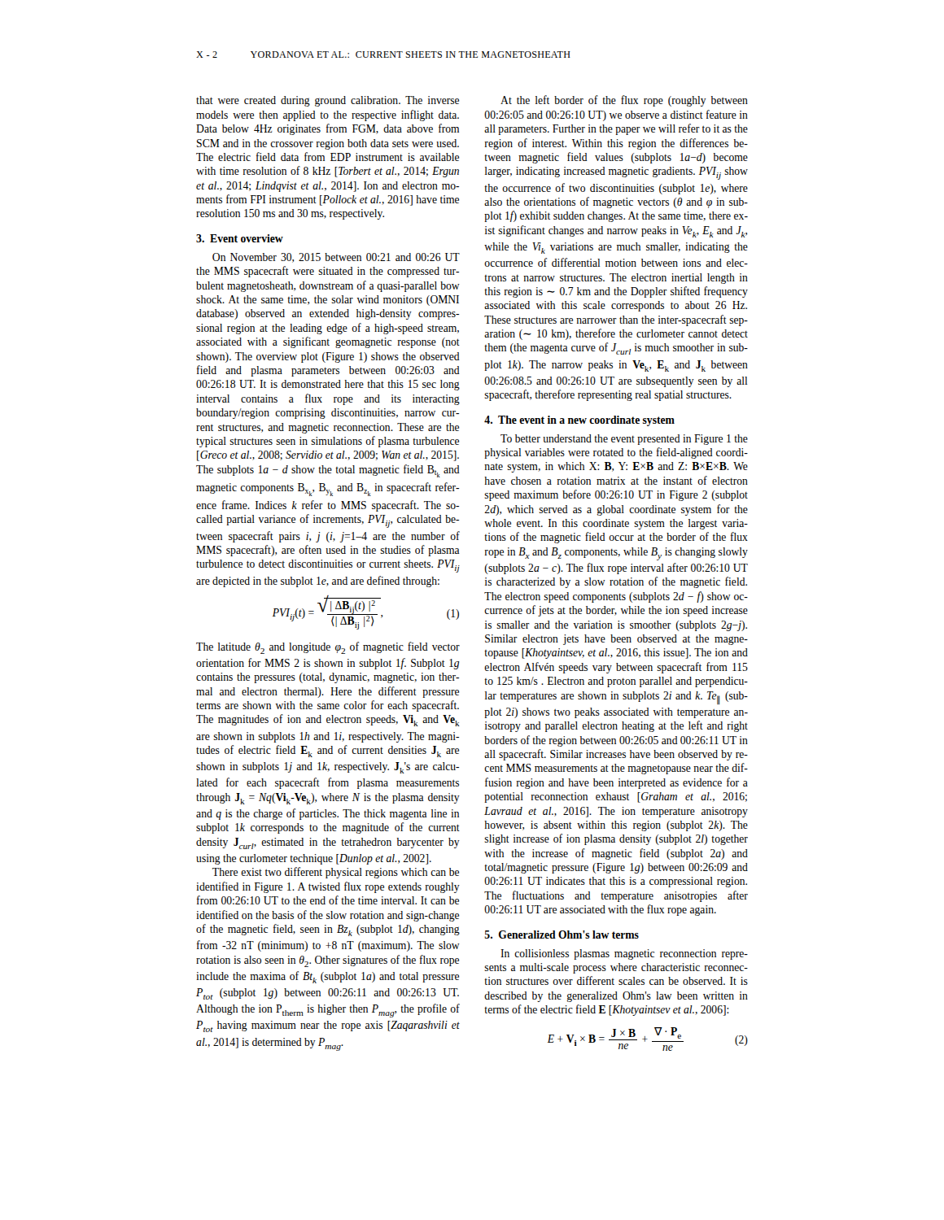X - 2 YORDANOVA ET AL.: CURRENT SHEETS IN THE MAGNETOSHEATH
that were created during ground calibration. The inverse models were then applied to the respective inflight data. Data below 4Hz originates from FGM, data above from SCM and in the crossover region both data sets were used. The electric field data from EDP instrument is available with time resolution of 8 kHz [Torbert et al., 2014; Ergun et al., 2014; Lindqvist et al., 2014]. Ion and electron moments from FPI instrument [Pollock et al., 2016] have time resolution 150 ms and 30 ms, respectively.
3. Event overview
On November 30, 2015 between 00:21 and 00:26 UT the MMS spacecraft were situated in the compressed turbulent magnetosheath, downstream of a quasi-parallel bow shock. At the same time, the solar wind monitors (OMNI database) observed an extended high-density compressional region at the leading edge of a high-speed stream, associated with a significant geomagnetic response (not shown). The overview plot (Figure 1) shows the observed field and plasma parameters between 00:26:03 and 00:26:18 UT. It is demonstrated here that this 15 sec long interval contains a flux rope and its interacting boundary/region comprising discontinuities, narrow current structures, and magnetic reconnection. These are the typical structures seen in simulations of plasma turbulence [Greco et al., 2008; Servidio et al., 2009; Wan et al., 2015]. The subplots 1a − d show the total magnetic field Btk and magnetic components Bxk, Byk and Bzk in spacecraft reference frame. Indices k refer to MMS spacecraft. The so-called partial variance of increments, PVIij, calculated between spacecraft pairs i, j (i, j=1–4 are the number of MMS spacecraft), are often used in the studies of plasma turbulence to detect discontinuities or current sheets. PVIij are depicted in the subplot 1e, and are defined through:
PVIij(t) = | ΔBij(t) |2⟨| ΔBij |2⟩, (1)
The latitude θ2 and longitude φ2 of magnetic field vector orientation for MMS 2 is shown in subplot 1f. Subplot 1g contains the pressures (total, dynamic, magnetic, ion thermal and electron thermal). Here the different pressure terms are shown with the same color for each spacecraft. The magnitudes of ion and electron speeds, Vik and Vek are shown in subplots 1h and 1i, respectively. The magnitudes of electric field Ek and of current densities Jk are shown in subplots 1j and 1k, respectively. Jk's are calculated for each spacecraft from plasma measurements through Jk = Nq(Vik-Vek), where N is the plasma density and q is the charge of particles. The thick magenta line in subplot 1k corresponds to the magnitude of the current density Jcurl, estimated in the tetrahedron barycenter by using the curlometer technique [Dunlop et al., 2002].
There exist two different physical regions which can be identified in Figure 1. A twisted flux rope extends roughly from 00:26:10 UT to the end of the time interval. It can be identified on the basis of the slow rotation and sign-change of the magnetic field, seen in Bzk (subplot 1d), changing from -32 nT (minimum) to +8 nT (maximum). The slow rotation is also seen in θ2. Other signatures of the flux rope include the maxima of Btk (subplot 1a) and total pressure Ptot (subplot 1g) between 00:26:11 and 00:26:13 UT. Although the ion Ptherm is higher then Pmag, the profile of Ptot having maximum near the rope axis [Zaqarashvili et al., 2014] is determined by Pmag.
At the left border of the flux rope (roughly between 00:26:05 and 00:26:10 UT) we observe a distinct feature in all parameters. Further in the paper we will refer to it as the region of interest. Within this region the differences between magnetic field values (subplots 1a−d) become larger, indicating increased magnetic gradients. PVIij show the occurrence of two discontinuities (subplot 1e), where also the orientations of magnetic vectors (θ and φ in subplot 1f) exhibit sudden changes. At the same time, there exist significant changes and narrow peaks in Vek, Ek and Jk, while the Vik variations are much smaller, indicating the occurrence of differential motion between ions and electrons at narrow structures. The electron inertial length in this region is ∼ 0.7 km and the Doppler shifted frequency associated with this scale corresponds to about 26 Hz. These structures are narrower than the inter-spacecraft separation (∼ 10 km), therefore the curlometer cannot detect them (the magenta curve of Jcurl is much smoother in subplot 1k). The narrow peaks in Vek, Ek and Jk between 00:26:08.5 and 00:26:10 UT are subsequently seen by all spacecraft, therefore representing real spatial structures.
4. The event in a new coordinate system
To better understand the event presented in Figure 1 the physical variables were rotated to the field-aligned coordinate system, in which X: B, Y: E×B and Z: B×E×B. We have chosen a rotation matrix at the instant of electron speed maximum before 00:26:10 UT in Figure 2 (subplot 2d), which served as a global coordinate system for the whole event. In this coordinate system the largest variations of the magnetic field occur at the border of the flux rope in Bx and Bz components, while By is changing slowly (subplots 2a − c). The flux rope interval after 00:26:10 UT is characterized by a slow rotation of the magnetic field. The electron speed components (subplots 2d − f) show occurrence of jets at the border, while the ion speed increase is smaller and the variation is smoother (subplots 2g−j). Similar electron jets have been observed at the magnetopause [Khotyaintsev, et al., 2016, this issue]. The ion and electron Alfvén speeds vary between spacecraft from 115 to 125 km/s . Electron and proton parallel and perpendicular temperatures are shown in subplots 2i and k. Te∥ (subplot 2i) shows two peaks associated with temperature anisotropy and parallel electron heating at the left and right borders of the region between 00:26:05 and 00:26:11 UT in all spacecraft. Similar increases have been observed by recent MMS measurements at the magnetopause near the diffusion region and have been interpreted as evidence for a potential reconnection exhaust [Graham et al., 2016; Lavraud et al., 2016]. The ion temperature anisotropy however, is absent within this region (subplot 2k). The slight increase of ion plasma density (subplot 2l) together with the increase of magnetic field (subplot 2a) and total/magnetic pressure (Figure 1g) between 00:26:09 and 00:26:11 UT indicates that this is a compressional region. The fluctuations and temperature anisotropies after 00:26:11 UT are associated with the flux rope again.
5. Generalized Ohm's law terms
In collisionless plasmas magnetic reconnection represents a multi-scale process where characteristic reconnection structures over different scales can be observed. It is described by the generalized Ohm's law been written in terms of the electric field E [Khotyaintsev et al., 2006]:
E + Vi × B = J × B ne + ∇ · Pe ne (2)